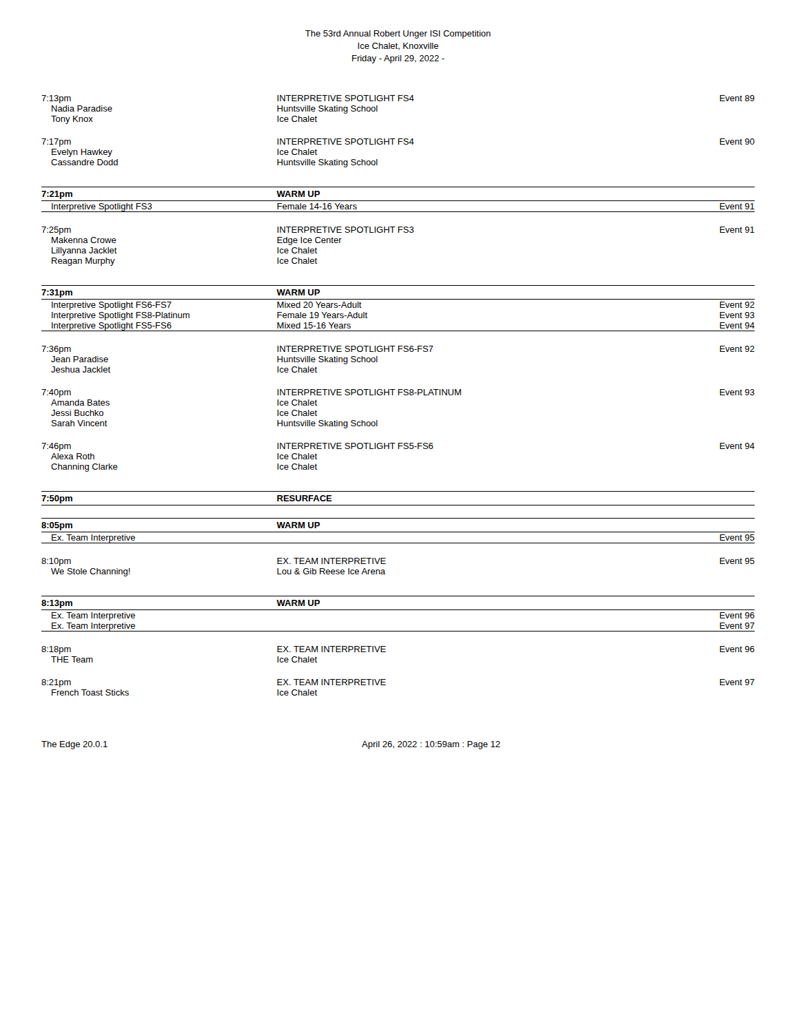The 53rd Annual Robert Unger ISI Competition
Ice Chalet, Knoxville
Friday - April 29, 2022 -
| 7:13pm | INTERPRETIVE SPOTLIGHT FS4 | Event 89 |
| Nadia Paradise | Huntsville Skating School | |
| Tony Knox | Ice Chalet | |
| 7:17pm | INTERPRETIVE SPOTLIGHT FS4 | Event 90 |
| Evelyn Hawkey | Ice Chalet | |
| Cassandre Dodd | Huntsville Skating School | |
| 7:21pm | WARM UP | |
| Interpretive Spotlight FS3 | Female 14-16 Years | Event 91 |
| 7:25pm | INTERPRETIVE SPOTLIGHT FS3 | Event 91 |
| Makenna Crowe | Edge Ice Center | |
| Lillyanna Jacklet | Ice Chalet | |
| Reagan Murphy | Ice Chalet | |
| 7:31pm | WARM UP | |
| Interpretive Spotlight FS6-FS7 | Mixed 20 Years-Adult | Event 92 |
| Interpretive Spotlight FS8-Platinum | Female 19 Years-Adult | Event 93 |
| Interpretive Spotlight FS5-FS6 | Mixed 15-16 Years | Event 94 |
| 7:36pm | INTERPRETIVE SPOTLIGHT FS6-FS7 | Event 92 |
| Jean Paradise | Huntsville Skating School | |
| Jeshua Jacklet | Ice Chalet | |
| 7:40pm | INTERPRETIVE SPOTLIGHT FS8-PLATINUM | Event 93 |
| Amanda Bates | Ice Chalet | |
| Jessi Buchko | Ice Chalet | |
| Sarah Vincent | Huntsville Skating School | |
| 7:46pm | INTERPRETIVE SPOTLIGHT FS5-FS6 | Event 94 |
| Alexa Roth | Ice Chalet | |
| Channing Clarke | Ice Chalet | |
| 7:50pm | RESURFACE | |
| 8:05pm | WARM UP | |
| Ex. Team Interpretive | | Event 95 |
| 8:10pm | EX. TEAM INTERPRETIVE | Event 95 |
| We Stole Channing! | Lou & Gib Reese Ice Arena | |
| 8:13pm | WARM UP | |
| Ex. Team Interpretive | | Event 96 |
| Ex. Team Interpretive | | Event 97 |
| 8:18pm | EX. TEAM INTERPRETIVE | Event 96 |
| THE Team | Ice Chalet | |
| 8:21pm | EX. TEAM INTERPRETIVE | Event 97 |
| French Toast Sticks | Ice Chalet | |
The Edge 20.0.1
April 26, 2022 : 10:59am : Page 12